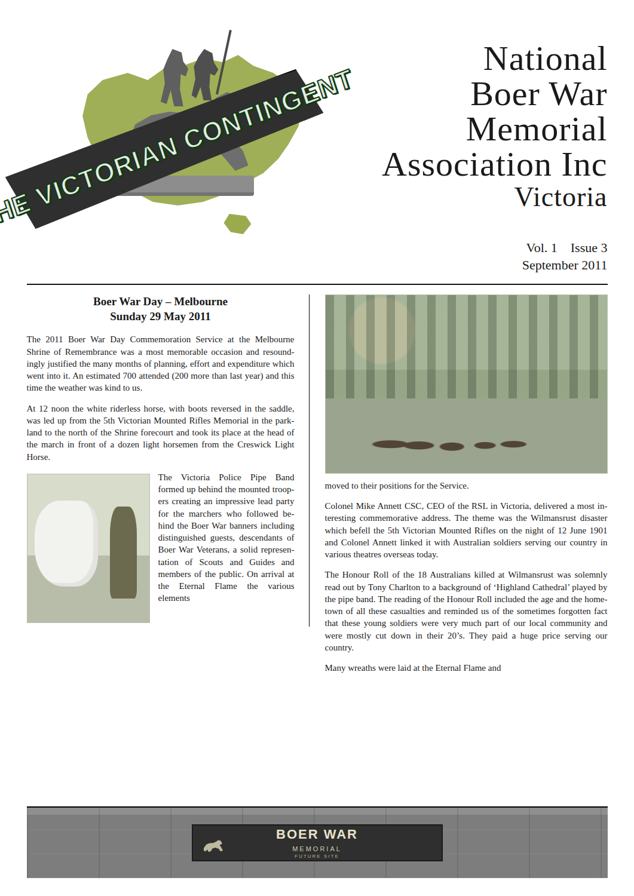THE VICTORIAN CONTINGENT
National Boer War Memorial Association Inc Victoria
Vol. 1 Issue 3
September 2011
Boer War Day – Melbourne
Sunday 29 May 2011
The 2011 Boer War Day Commemoration Service at the Melbourne Shrine of Remembrance was a most memorable occasion and resoundingly justified the many months of planning, effort and expenditure which went into it. An estimated 700 attended (200 more than last year) and this time the weather was kind to us.
At 12 noon the white riderless horse, with boots reversed in the saddle, was led up from the 5th Victorian Mounted Rifles Memorial in the parkland to the north of the Shrine forecourt and took its place at the head of the march in front of a dozen light horsemen from the Creswick Light Horse.
The Victoria Police Pipe Band formed up behind the mounted troopers creating an impressive lead party for the marchers who followed behind the Boer War banners including distinguished guests, descendants of Boer War Veterans, a solid representation of Scouts and Guides and members of the public. On arrival at the Eternal Flame the various elements
moved to their positions for the Service.
Colonel Mike Annett CSC, CEO of the RSL in Victoria, delivered a most interesting commemorative address. The theme was the Wilmansrust disaster which befell the 5th Victorian Mounted Rifles on the night of 12 June 1901 and Colonel Annett linked it with Australian soldiers serving our country in various theatres overseas today.
The Honour Roll of the 18 Australians killed at Wilmansrust was solemnly read out by Tony Charlton to a background of ‘Highland Cathedral’ played by the pipe band. The reading of the Honour Roll included the age and the hometown of all these casualties and reminded us of the sometimes forgotten fact that these young soldiers were very much part of our local community and were mostly cut down in their 20’s. They paid a huge price serving our country.
Many wreaths were laid at the Eternal Flame and
BOER WAR
MEMORIAL
FUTURE SITE